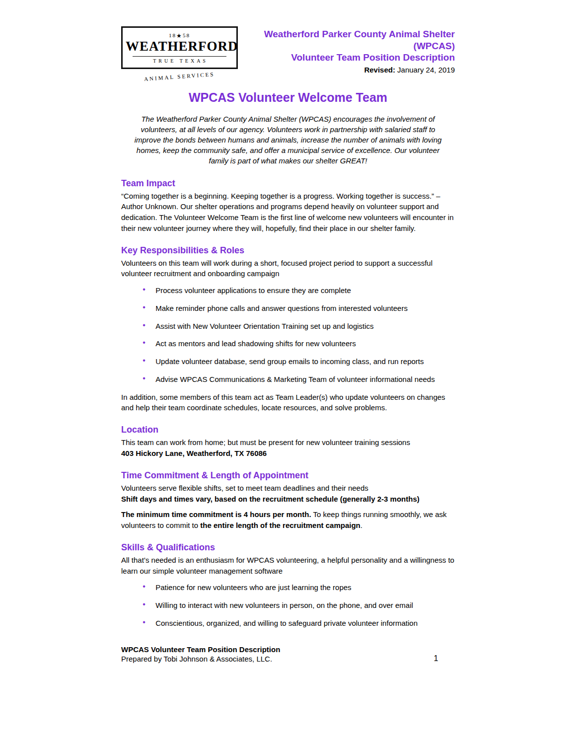18★58
WEATHERFORD
TRUE TEXAS
ANIMAL SERVICES
Weatherford Parker County Animal Shelter (WPCAS)
Volunteer Team Position Description
Revised: January 24, 2019
WPCAS Volunteer Welcome Team
The Weatherford Parker County Animal Shelter (WPCAS) encourages the involvement of volunteers, at all levels of our agency. Volunteers work in partnership with salaried staff to improve the bonds between humans and animals, increase the number of animals with loving homes, keep the community safe, and offer a municipal service of excellence. Our volunteer family is part of what makes our shelter GREAT!
Team Impact
“Coming together is a beginning. Keeping together is a progress. Working together is success.” – Author Unknown. Our shelter operations and programs depend heavily on volunteer support and dedication. The Volunteer Welcome Team is the first line of welcome new volunteers will encounter in their new volunteer journey where they will, hopefully, find their place in our shelter family.
Key Responsibilities & Roles
Volunteers on this team will work during a short, focused project period to support a successful volunteer recruitment and onboarding campaign
Process volunteer applications to ensure they are complete
Make reminder phone calls and answer questions from interested volunteers
Assist with New Volunteer Orientation Training set up and logistics
Act as mentors and lead shadowing shifts for new volunteers
Update volunteer database, send group emails to incoming class, and run reports
Advise WPCAS Communications & Marketing Team of volunteer informational needs
In addition, some members of this team act as Team Leader(s) who update volunteers on changes and help their team coordinate schedules, locate resources, and solve problems.
Location
This team can work from home; but must be present for new volunteer training sessions
403 Hickory Lane, Weatherford, TX 76086
Time Commitment & Length of Appointment
Volunteers serve flexible shifts, set to meet team deadlines and their needs
Shift days and times vary, based on the recruitment schedule (generally 2-3 months)
The minimum time commitment is 4 hours per month. To keep things running smoothly, we ask volunteers to commit to the entire length of the recruitment campaign.
Skills & Qualifications
All that’s needed is an enthusiasm for WPCAS volunteering, a helpful personality and a willingness to learn our simple volunteer management software
Patience for new volunteers who are just learning the ropes
Willing to interact with new volunteers in person, on the phone, and over email
Conscientious, organized, and willing to safeguard private volunteer information
WPCAS Volunteer Team Position Description
Prepared by Tobi Johnson & Associates, LLC.
1